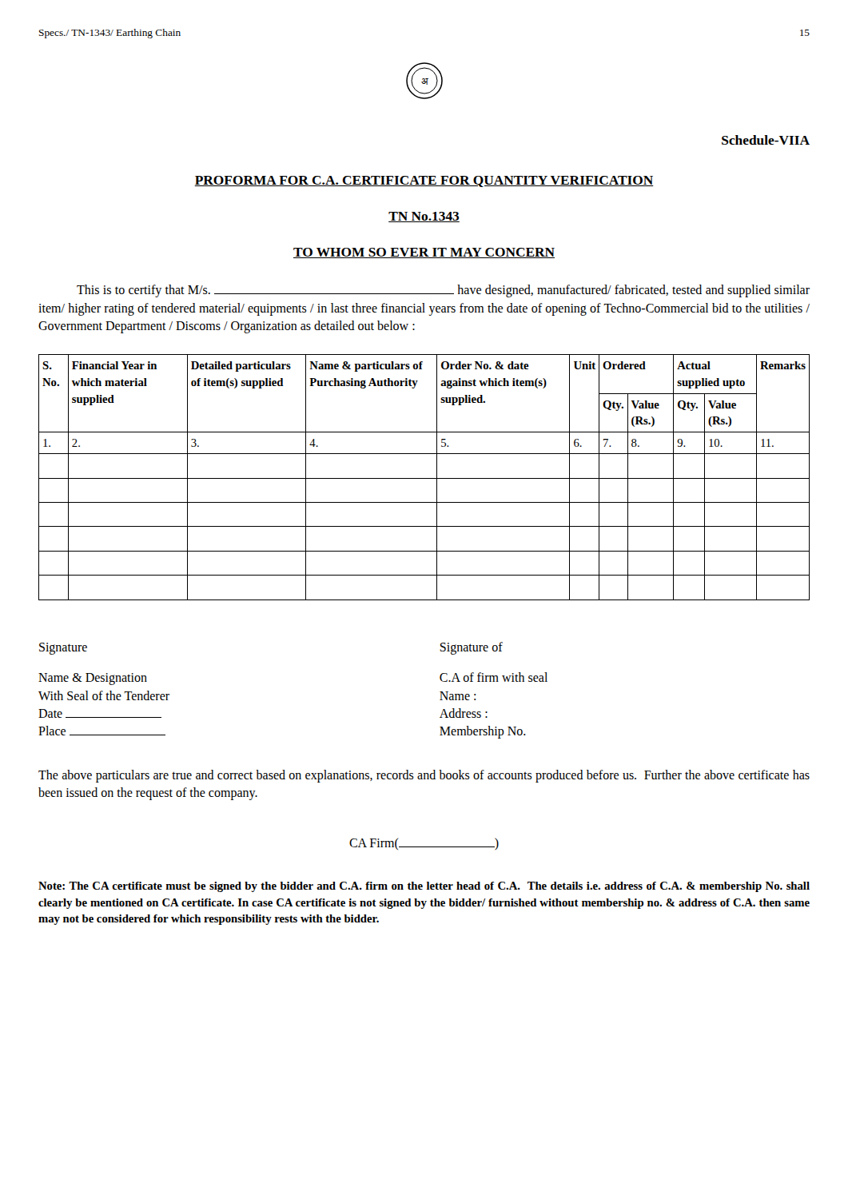Specs./ TN-1343/ Earthing Chain 15
अ
Schedule-VIIA
PROFORMA FOR C.A. CERTIFICATE FOR QUANTITY VERIFICATION
TN No.1343
TO WHOM SO EVER IT MAY CONCERN
This is to certify that M/s. have designed, manufactured/ fabricated, tested and supplied similar item/ higher rating of tendered material/ equipments / in last three financial years from the date of opening of Techno-Commercial bid to the utilities / Government Department / Discoms / Organization as detailed out below :
| S. No. | Financial Year in which material supplied | Detailed particulars of item(s) supplied | Name & particulars of Purchasing Authority | Order No. & date against which item(s) supplied. | Unit | Ordered | Actual supplied upto | Remarks |
| --- | --- | --- | --- | --- | --- | --- | --- | --- |
| Qty. | Value (Rs.) | Qty. | Value (Rs.) |
| 1. | 2. | 3. | 4. | 5. | 6. | 7. | 8. | 9. | 10. | 11. |
Signature
Name & Designation
With Seal of the Tenderer
Date
Place
Signature of
C.A of firm with seal
Name :
Address :
Membership No.
The above particulars are true and correct based on explanations, records and books of accounts produced before us. Further the above certificate has been issued on the request of the company.
CA Firm( )
Note: The CA certificate must be signed by the bidder and C.A. firm on the letter head of C.A. The details i.e. address of C.A. & membership No. shall clearly be mentioned on CA certificate. In case CA certificate is not signed by the bidder/ furnished without membership no. & address of C.A. then same may not be considered for which responsibility rests with the bidder.